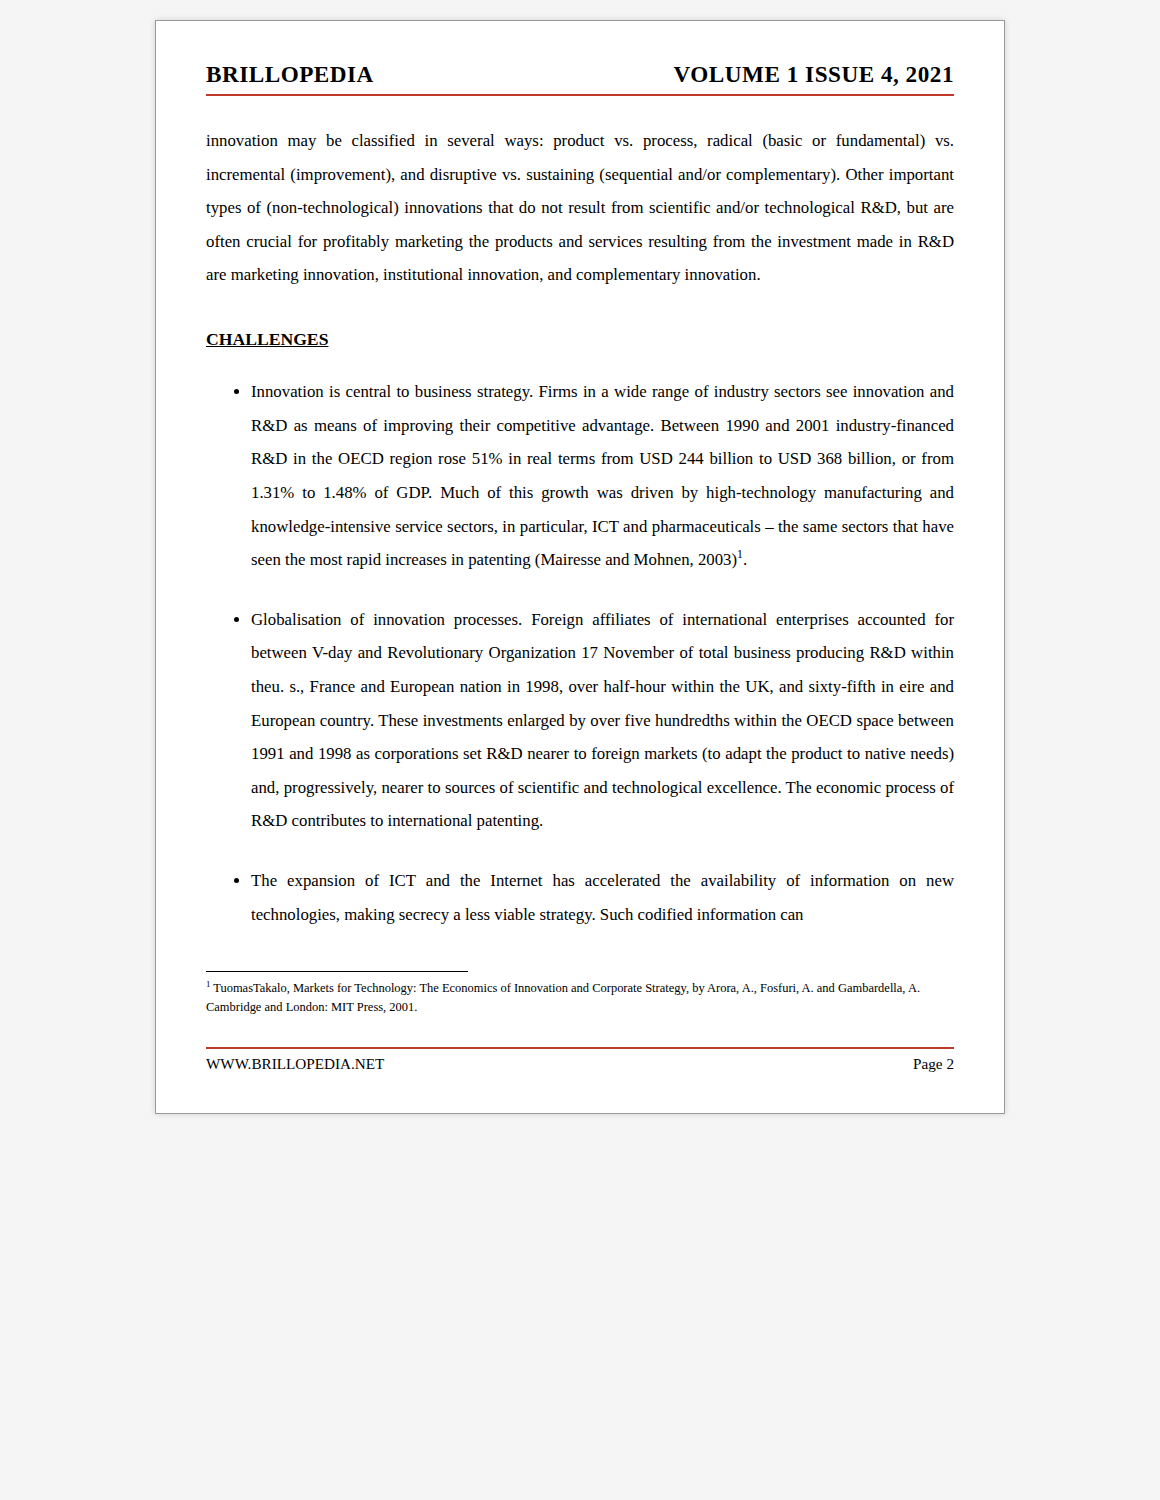BRILLOPEDIA VOLUME 1 ISSUE 4, 2021
innovation may be classified in several ways: product vs. process, radical (basic or fundamental) vs. incremental (improvement), and disruptive vs. sustaining (sequential and/or complementary). Other important types of (non-technological) innovations that do not result from scientific and/or technological R&D, but are often crucial for profitably marketing the products and services resulting from the investment made in R&D are marketing innovation, institutional innovation, and complementary innovation.
CHALLENGES
Innovation is central to business strategy. Firms in a wide range of industry sectors see innovation and R&D as means of improving their competitive advantage. Between 1990 and 2001 industry-financed R&D in the OECD region rose 51% in real terms from USD 244 billion to USD 368 billion, or from 1.31% to 1.48% of GDP. Much of this growth was driven by high-technology manufacturing and knowledge-intensive service sectors, in particular, ICT and pharmaceuticals – the same sectors that have seen the most rapid increases in patenting (Mairesse and Mohnen, 2003)1.
Globalisation of innovation processes. Foreign affiliates of international enterprises accounted for between V-day and Revolutionary Organization 17 November of total business producing R&D within theu. s., France and European nation in 1998, over half-hour within the UK, and sixty-fifth in eire and European country. These investments enlarged by over five hundredths within the OECD space between 1991 and 1998 as corporations set R&D nearer to foreign markets (to adapt the product to native needs) and, progressively, nearer to sources of scientific and technological excellence. The economic process of R&D contributes to international patenting.
The expansion of ICT and the Internet has accelerated the availability of information on new technologies, making secrecy a less viable strategy. Such codified information can
1 TuomasTakalo, Markets for Technology: The Economics of Innovation and Corporate Strategy, by Arora, A., Fosfuri, A. and Gambardella, A. Cambridge and London: MIT Press, 2001.
WWW.BRILLOPEDIA.NET Page 2